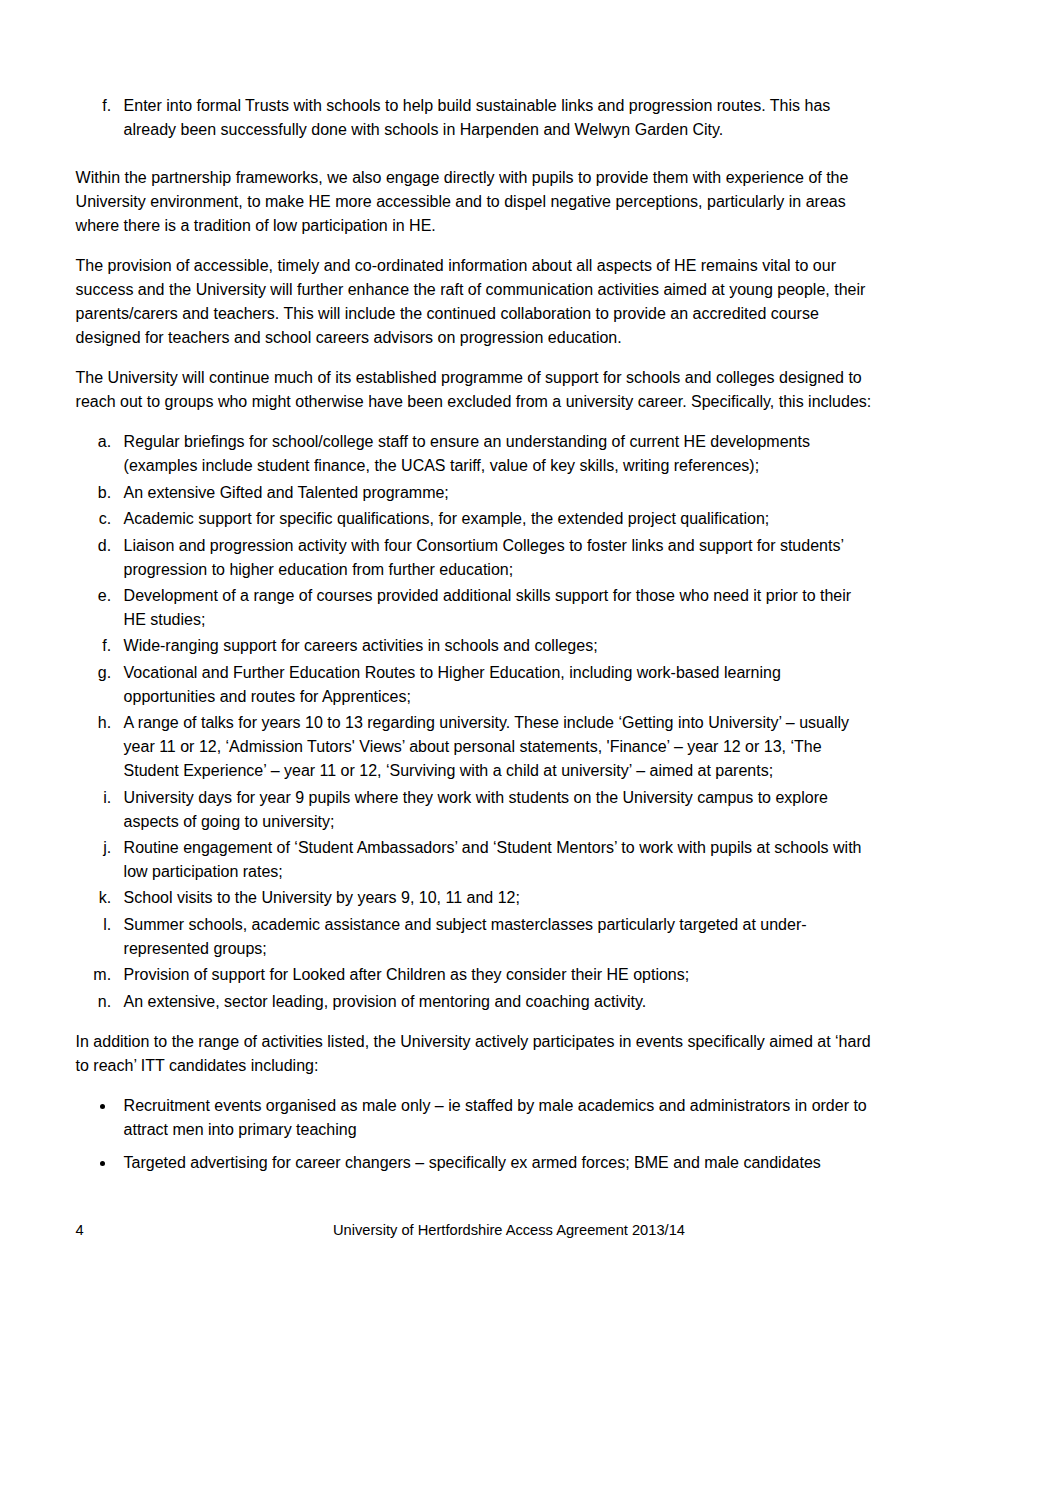Enter into formal Trusts with schools to help build sustainable links and progression routes. This has already been successfully done with schools in Harpenden and Welwyn Garden City.
Within the partnership frameworks, we also engage directly with pupils to provide them with experience of the University environment, to make HE more accessible and to dispel negative perceptions, particularly in areas where there is a tradition of low participation in HE.
The provision of accessible, timely and co-ordinated information about all aspects of HE remains vital to our success and the University will further enhance the raft of communication activities aimed at young people, their parents/carers and teachers. This will include the continued collaboration to provide an accredited course designed for teachers and school careers advisors on progression education.
The University will continue much of its established programme of support for schools and colleges designed to reach out to groups who might otherwise have been excluded from a university career. Specifically, this includes:
Regular briefings for school/college staff to ensure an understanding of current HE developments (examples include student finance, the UCAS tariff, value of key skills, writing references);
An extensive Gifted and Talented programme;
Academic support for specific qualifications, for example, the extended project qualification;
Liaison and progression activity with four Consortium Colleges to foster links and support for students’ progression to higher education from further education;
Development of a range of courses provided additional skills support for those who need it prior to their HE studies;
Wide-ranging support for careers activities in schools and colleges;
Vocational and Further Education Routes to Higher Education, including work-based learning opportunities and routes for Apprentices;
A range of talks for years 10 to 13 regarding university. These include ‘Getting into University’ – usually year 11 or 12, ‘Admission Tutors' Views’ about personal statements, 'Finance’ – year 12 or 13, ‘The Student Experience’ – year 11 or 12, ‘Surviving with a child at university’ – aimed at parents;
University days for year 9 pupils where they work with students on the University campus to explore aspects of going to university;
Routine engagement of ‘Student Ambassadors’ and ‘Student Mentors’ to work with pupils at schools with low participation rates;
School visits to the University by years 9, 10, 11 and 12;
Summer schools, academic assistance and subject masterclasses particularly targeted at under-represented groups;
Provision of support for Looked after Children as they consider their HE options;
An extensive, sector leading, provision of mentoring and coaching activity.
In addition to the range of activities listed, the University actively participates in events specifically aimed at ‘hard to reach’ ITT candidates including:
Recruitment events organised as male only – ie staffed by male academics and administrators in order to attract men into primary teaching
Targeted advertising for career changers – specifically ex armed forces; BME and male candidates
4 University of Hertfordshire Access Agreement 2013/14